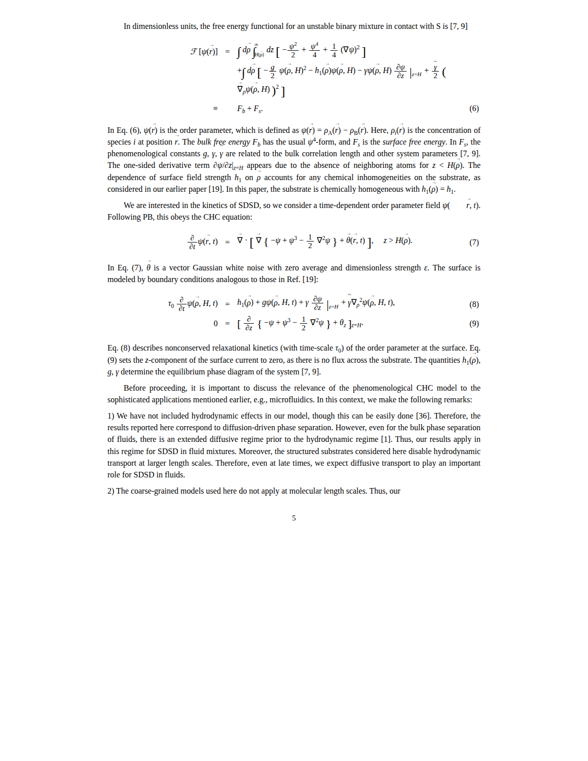In dimensionless units, the free energy functional for an unstable binary mixture in contact with S is [7, 9]
| ℱ [ ψ ( r )] | = | ∫ d ρ ∫ ∞ H ( ρ ) dz [ − ψ 2 2 + ψ 4 4 + 1 4 ( ∇ ψ ) 2 ] | |
| | | + ∫ d ρ [ − g 2 ψ ( ρ , H ) 2 − h 1 ( ρ ) ψ ( ρ , H ) − γψ ( ρ , H ) ∂ ψ ∂ z / z = H + γ 2 ( ∇ ρ ψ ( ρ , H ) ) 2 ] | |
| ≡ | | F b + F s . | (6) |
In Eq. (6), ψ(r) is the order parameter, which is defined as ψ(r) = ρA(r) − ρB(r). Here, ρi(r) is the concentration of species i at position r. The bulk free energy Fb has the usual ψ4-form, and Fs is the surface free energy. In Fs, the phenomenological constants g, γ, γ are related to the bulk correlation length and other system parameters [7, 9]. The one-sided derivative term ∂ψ/∂z|z=H appears due to the absence of neighboring atoms for z < H(ρ). The dependence of surface field strength h1 on ρ accounts for any chemical inhomogeneities on the substrate, as considered in our earlier paper [19]. In this paper, the substrate is chemically homogeneous with h1(ρ) = h1.
We are interested in the kinetics of SDSD, so we consider a time-dependent order parameter field ψ(r, t). Following PB, this obeys the CHC equation:
| ∂ ∂ t ψ ( r , t ) | = | ∇ · [ ∇ { − ψ + ψ 3 − 1 2 ∇ 2 ψ } + θ ( r , t ) ] , z > H ( ρ ). | (7) |
In Eq. (7), θ is a vector Gaussian white noise with zero average and dimensionless strength ε. The surface is modeled by boundary conditions analogous to those in Ref. [19]:
| τ 0 ∂ ∂ t ψ ( ρ , H , t ) | = | h 1 ( ρ ) + gψ ( ρ , H , t ) + γ ∂ ψ ∂ z / z = H + γ ∇ ρ 2 ψ ( ρ , H , t ), | (8) |
| 0 | = | [ ∂ ∂ z { − ψ + ψ 3 − 1 2 ∇ 2 ψ } + θ z ] z = H . | (9) |
Eq. (8) describes nonconserved relaxational kinetics (with time-scale τ0) of the order parameter at the surface. Eq. (9) sets the z-component of the surface current to zero, as there is no flux across the substrate. The quantities h1(ρ), g, γ determine the equilibrium phase diagram of the system [7, 9].
Before proceeding, it is important to discuss the relevance of the phenomenological CHC model to the sophisticated applications mentioned earlier, e.g., microfluidics. In this context, we make the following remarks:
1) We have not included hydrodynamic effects in our model, though this can be easily done [36]. Therefore, the results reported here correspond to diffusion-driven phase separation. However, even for the bulk phase separation of fluids, there is an extended diffusive regime prior to the hydrodynamic regime [1]. Thus, our results apply in this regime for SDSD in fluid mixtures. Moreover, the structured substrates considered here disable hydrodynamic transport at larger length scales. Therefore, even at late times, we expect diffusive transport to play an important role for SDSD in fluids.
2) The coarse-grained models used here do not apply at molecular length scales. Thus, our
5